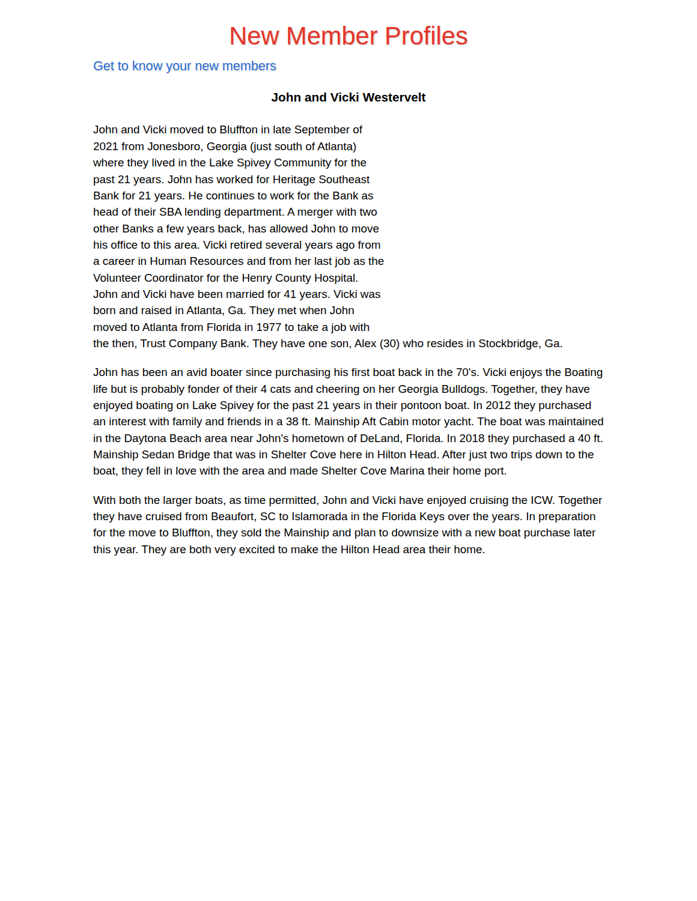New Member Profiles
Get to know your new members
John and Vicki Westervelt
John and Vicki moved to Bluffton in late September of 2021 from Jonesboro, Georgia (just south of Atlanta) where they lived in the Lake Spivey Community for the past 21 years. John has worked for Heritage Southeast Bank for 21 years. He continues to work for the Bank as head of their SBA lending department. A merger with two other Banks a few years back, has allowed John to move his office to this area. Vicki retired several years ago from a career in Human Resources and from her last job as the Volunteer Coordinator for the Henry County Hospital. John and Vicki have been married for 41 years. Vicki was born and raised in Atlanta, Ga. They met when John moved to Atlanta from Florida in 1977 to take a job with the then, Trust Company Bank. They have one son, Alex (30) who resides in Stockbridge, Ga.
John has been an avid boater since purchasing his first boat back in the 70's. Vicki enjoys the Boating life but is probably fonder of their 4 cats and cheering on her Georgia Bulldogs. Together, they have enjoyed boating on Lake Spivey for the past 21 years in their pontoon boat. In 2012 they purchased an interest with family and friends in a 38 ft. Mainship Aft Cabin motor yacht. The boat was maintained in the Daytona Beach area near John's hometown of DeLand, Florida. In 2018 they purchased a 40 ft. Mainship Sedan Bridge that was in Shelter Cove here in Hilton Head. After just two trips down to the boat, they fell in love with the area and made Shelter Cove Marina their home port.
With both the larger boats, as time permitted, John and Vicki have enjoyed cruising the ICW. Together they have cruised from Beaufort, SC to Islamorada in the Florida Keys over the years. In preparation for the move to Bluffton, they sold the Mainship and plan to downsize with a new boat purchase later this year. They are both very excited to make the Hilton Head area their home.